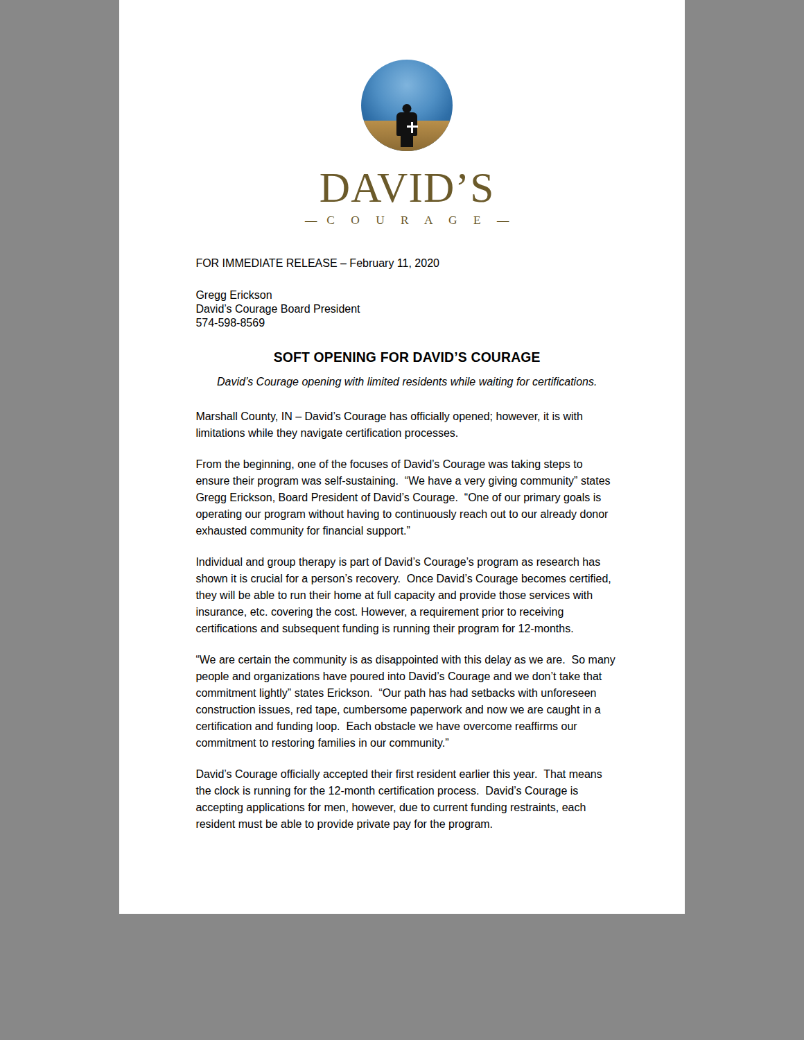DAVID’S
— C O U R A G E —
FOR IMMEDIATE RELEASE – February 11, 2020
Gregg Erickson
David’s Courage Board President
574-598-8569
SOFT OPENING FOR DAVID’S COURAGE
David’s Courage opening with limited residents while waiting for certifications.
Marshall County, IN – David’s Courage has officially opened; however, it is with limitations while they navigate certification processes.
From the beginning, one of the focuses of David’s Courage was taking steps to ensure their program was self-sustaining. “We have a very giving community” states Gregg Erickson, Board President of David’s Courage. “One of our primary goals is operating our program without having to continuously reach out to our already donor exhausted community for financial support.”
Individual and group therapy is part of David’s Courage’s program as research has shown it is crucial for a person’s recovery. Once David’s Courage becomes certified, they will be able to run their home at full capacity and provide those services with insurance, etc. covering the cost. However, a requirement prior to receiving certifications and subsequent funding is running their program for 12-months.
“We are certain the community is as disappointed with this delay as we are. So many people and organizations have poured into David’s Courage and we don’t take that commitment lightly” states Erickson. “Our path has had setbacks with unforeseen construction issues, red tape, cumbersome paperwork and now we are caught in a certification and funding loop. Each obstacle we have overcome reaffirms our commitment to restoring families in our community.”
David’s Courage officially accepted their first resident earlier this year. That means the clock is running for the 12-month certification process. David’s Courage is accepting applications for men, however, due to current funding restraints, each resident must be able to provide private pay for the program.